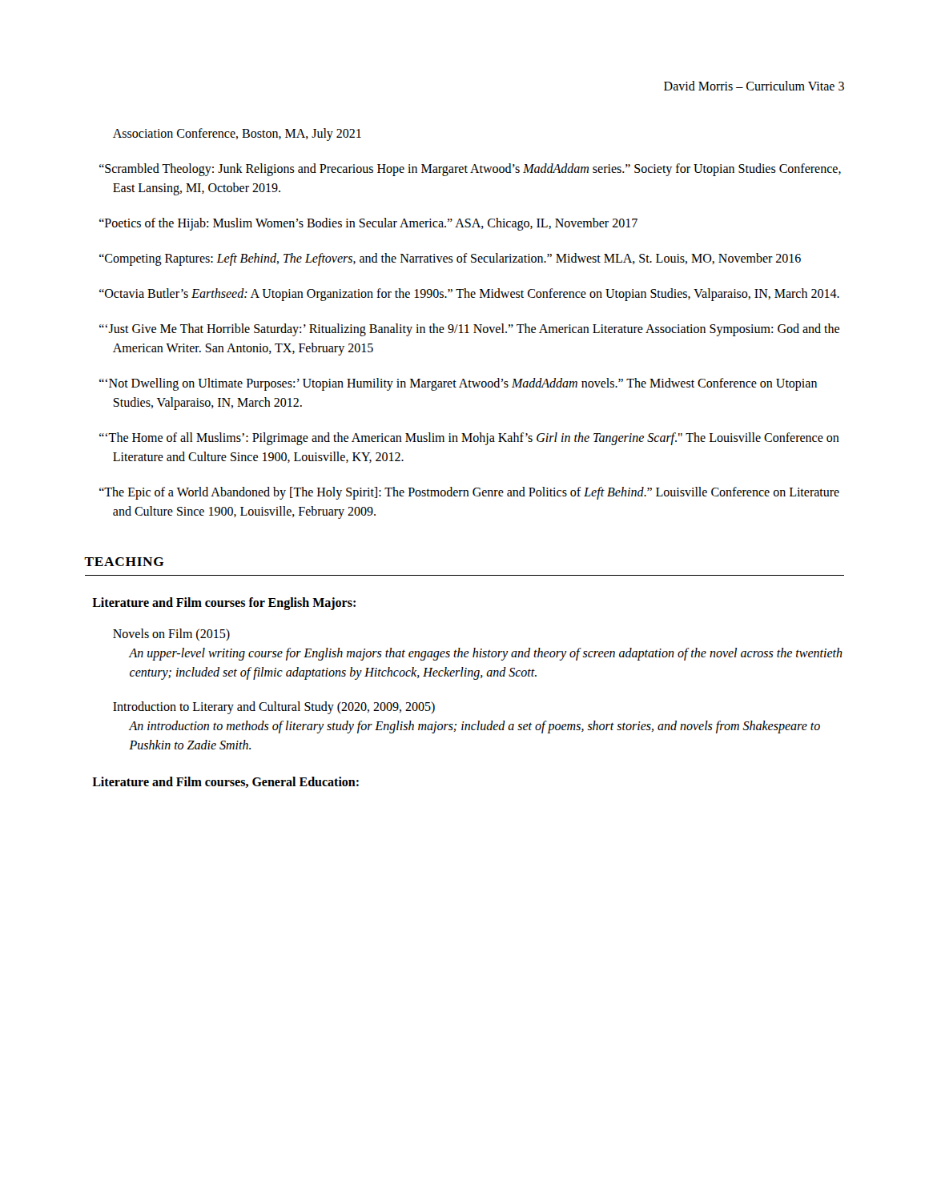David Morris – Curriculum Vitae 3
Association Conference, Boston, MA, July 2021
“Scrambled Theology: Junk Religions and Precarious Hope in Margaret Atwood’s MaddAddam series.” Society for Utopian Studies Conference, East Lansing, MI, October 2019.
“Poetics of the Hijab: Muslim Women’s Bodies in Secular America.” ASA, Chicago, IL, November 2017
“Competing Raptures: Left Behind, The Leftovers, and the Narratives of Secularization.” Midwest MLA, St. Louis, MO, November 2016
“Octavia Butler’s Earthseed: A Utopian Organization for the 1990s.” The Midwest Conference on Utopian Studies, Valparaiso, IN, March 2014.
“‘Just Give Me That Horrible Saturday:’ Ritualizing Banality in the 9/11 Novel.” The American Literature Association Symposium: God and the American Writer. San Antonio, TX, February 2015
“‘Not Dwelling on Ultimate Purposes:’ Utopian Humility in Margaret Atwood’s MaddAddam novels.” The Midwest Conference on Utopian Studies, Valparaiso, IN, March 2012.
“‘The Home of all Muslims’: Pilgrimage and the American Muslim in Mohja Kahf’s Girl in the Tangerine Scarf." The Louisville Conference on Literature and Culture Since 1900, Louisville, KY, 2012.
“The Epic of a World Abandoned by [The Holy Spirit]: The Postmodern Genre and Politics of Left Behind.” Louisville Conference on Literature and Culture Since 1900, Louisville, February 2009.
TEACHING
Literature and Film courses for English Majors:
Novels on Film (2015)
An upper-level writing course for English majors that engages the history and theory of screen adaptation of the novel across the twentieth century; included set of filmic adaptations by Hitchcock, Heckerling, and Scott.
Introduction to Literary and Cultural Study (2020, 2009, 2005)
An introduction to methods of literary study for English majors; included a set of poems, short stories, and novels from Shakespeare to Pushkin to Zadie Smith.
Literature and Film courses, General Education: